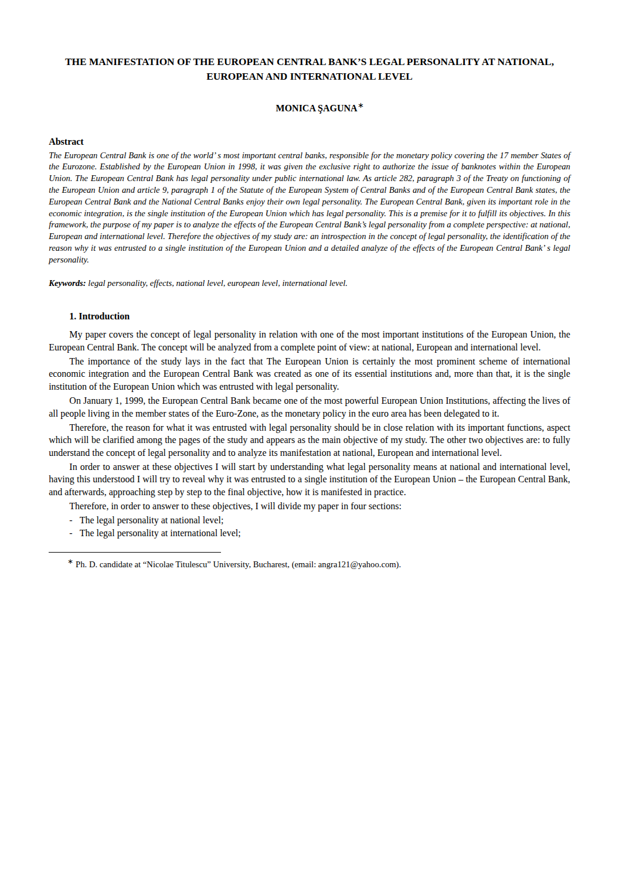The Manifestation of the European Central Bank’s Legal Personality at National, European and International Level
MONICA ŞAGUNA∗
Abstract
The European Central Bank is one of the world’ s most important central banks, responsible for the monetary policy covering the 17 member States of the Eurozone. Established by the European Union in 1998, it was given the exclusive right to authorize the issue of banknotes within the European Union. The European Central Bank has legal personality under public international law. As article 282, paragraph 3 of the Treaty on functioning of the European Union and article 9, paragraph 1 of the Statute of the European System of Central Banks and of the European Central Bank states, the European Central Bank and the National Central Banks enjoy their own legal personality. The European Central Bank, given its important role in the economic integration, is the single institution of the European Union which has legal personality. This is a premise for it to fulfill its objectives. In this framework, the purpose of my paper is to analyze the effects of the European Central Bank’s legal personality from a complete perspective: at national, European and international level. Therefore the objectives of my study are: an introspection in the concept of legal personality, the identification of the reason why it was entrusted to a single institution of the European Union and a detailed analyze of the effects of the European Central Bank’ s legal personality.
Keywords: legal personality, effects, national level, european level, international level.
1. Introduction
My paper covers the concept of legal personality in relation with one of the most important institutions of the European Union, the European Central Bank. The concept will be analyzed from a complete point of view: at national, European and international level.
The importance of the study lays in the fact that The European Union is certainly the most prominent scheme of international economic integration and the European Central Bank was created as one of its essential institutions and, more than that, it is the single institution of the European Union which was entrusted with legal personality.
On January 1, 1999, the European Central Bank became one of the most powerful European Union Institutions, affecting the lives of all people living in the member states of the Euro-Zone, as the monetary policy in the euro area has been delegated to it.
Therefore, the reason for what it was entrusted with legal personality should be in close relation with its important functions, aspect which will be clarified among the pages of the study and appears as the main objective of my study. The other two objectives are: to fully understand the concept of legal personality and to analyze its manifestation at national, European and international level.
In order to answer at these objectives I will start by understanding what legal personality means at national and international level, having this understood I will try to reveal why it was entrusted to a single institution of the European Union – the European Central Bank, and afterwards, approaching step by step to the final objective, how it is manifested in practice.
Therefore, in order to answer to these objectives, I will divide my paper in four sections:
The legal personality at national level;
The legal personality at international level;
∗ Ph. D. candidate at “Nicolae Titulescu” University, Bucharest, (email: angra121@yahoo.com).